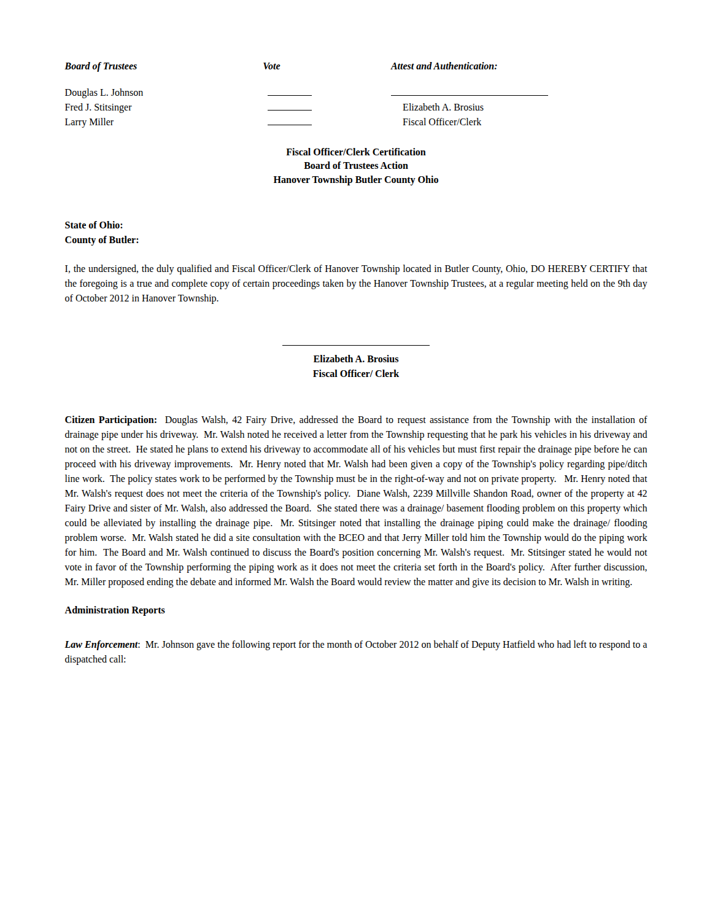| Board of Trustees | Vote | Attest and Authentication: |
| Douglas L. Johnson | | |
| Fred J. Stitsinger | | Elizabeth A. Brosius |
| Larry Miller | | Fiscal Officer/Clerk |
Fiscal Officer/Clerk Certification
Board of Trustees Action
Hanover Township Butler County Ohio
State of Ohio:
County of Butler:
I, the undersigned, the duly qualified and Fiscal Officer/Clerk of Hanover Township located in Butler County, Ohio, DO HEREBY CERTIFY that the foregoing is a true and complete copy of certain proceedings taken by the Hanover Township Trustees, at a regular meeting held on the 9th day of October 2012 in Hanover Township.
Elizabeth A. Brosius Fiscal Officer/ Clerk
Citizen Participation: Douglas Walsh, 42 Fairy Drive, addressed the Board to request assistance from the Township with the installation of drainage pipe under his driveway. Mr. Walsh noted he received a letter from the Township requesting that he park his vehicles in his driveway and not on the street. He stated he plans to extend his driveway to accommodate all of his vehicles but must first repair the drainage pipe before he can proceed with his driveway improvements. Mr. Henry noted that Mr. Walsh had been given a copy of the Township's policy regarding pipe/ditch line work. The policy states work to be performed by the Township must be in the right-of-way and not on private property. Mr. Henry noted that Mr. Walsh's request does not meet the criteria of the Township's policy. Diane Walsh, 2239 Millville Shandon Road, owner of the property at 42 Fairy Drive and sister of Mr. Walsh, also addressed the Board. She stated there was a drainage/ basement flooding problem on this property which could be alleviated by installing the drainage pipe. Mr. Stitsinger noted that installing the drainage piping could make the drainage/ flooding problem worse. Mr. Walsh stated he did a site consultation with the BCEO and that Jerry Miller told him the Township would do the piping work for him. The Board and Mr. Walsh continued to discuss the Board's position concerning Mr. Walsh's request. Mr. Stitsinger stated he would not vote in favor of the Township performing the piping work as it does not meet the criteria set forth in the Board's policy. After further discussion, Mr. Miller proposed ending the debate and informed Mr. Walsh the Board would review the matter and give its decision to Mr. Walsh in writing.
Administration Reports
Law Enforcement: Mr. Johnson gave the following report for the month of October 2012 on behalf of Deputy Hatfield who had left to respond to a dispatched call: